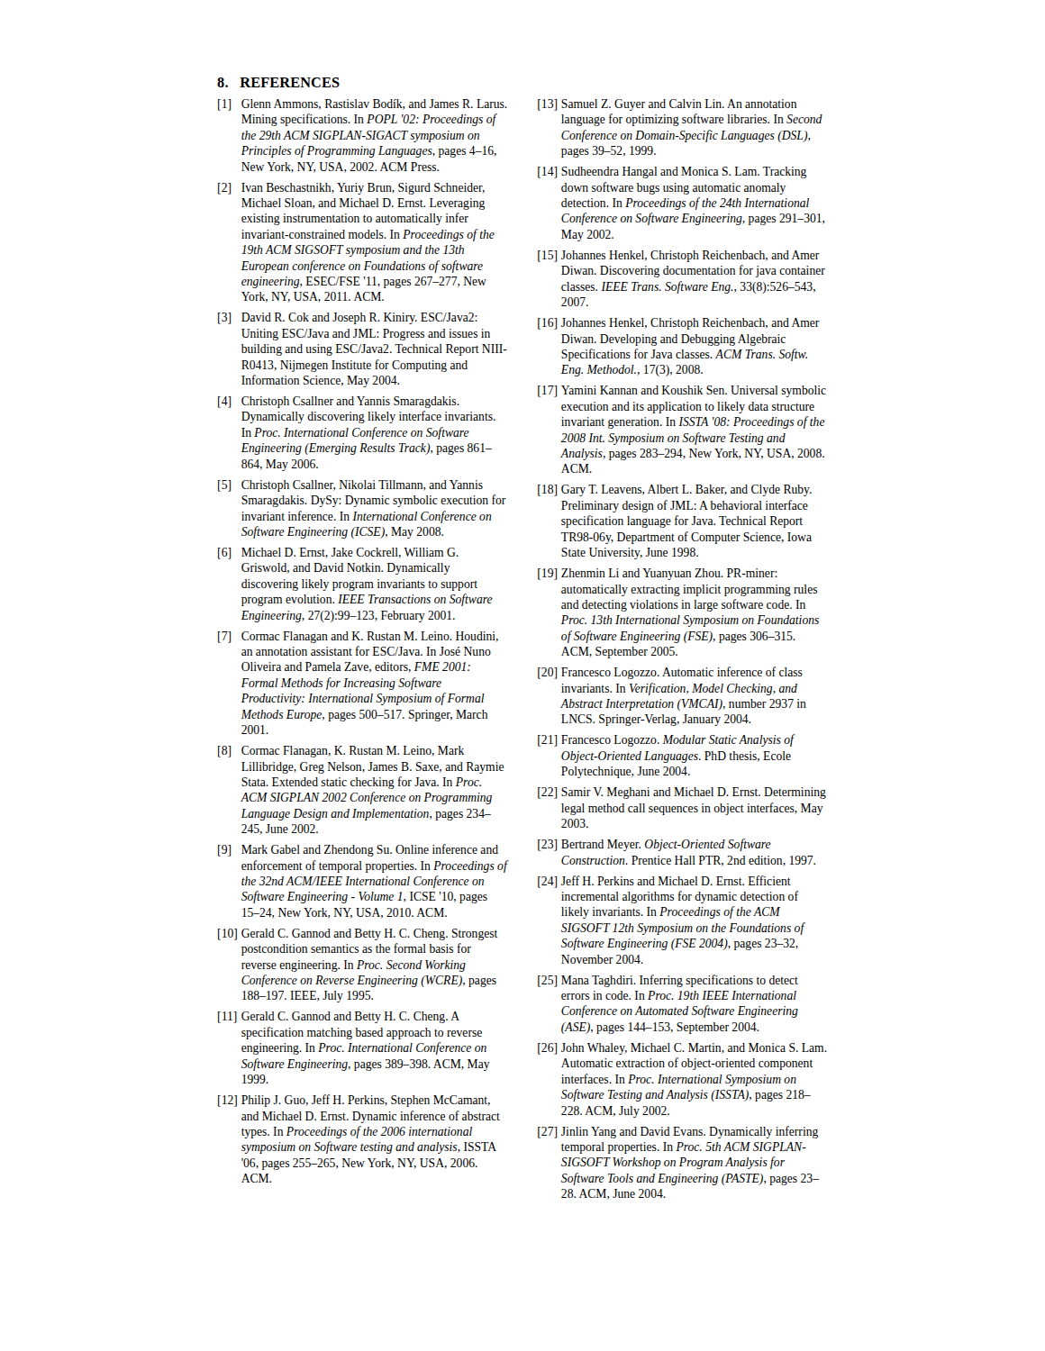8. REFERENCES
[1] Glenn Ammons, Rastislav Bodík, and James R. Larus. Mining specifications. In POPL '02: Proceedings of the 29th ACM SIGPLAN-SIGACT symposium on Principles of Programming Languages, pages 4–16, New York, NY, USA, 2002. ACM Press.
[2] Ivan Beschastnikh, Yuriy Brun, Sigurd Schneider, Michael Sloan, and Michael D. Ernst. Leveraging existing instrumentation to automatically infer invariant-constrained models. In Proceedings of the 19th ACM SIGSOFT symposium and the 13th European conference on Foundations of software engineering, ESEC/FSE '11, pages 267–277, New York, NY, USA, 2011. ACM.
[3] David R. Cok and Joseph R. Kiniry. ESC/Java2: Uniting ESC/Java and JML: Progress and issues in building and using ESC/Java2. Technical Report NIII-R0413, Nijmegen Institute for Computing and Information Science, May 2004.
[4] Christoph Csallner and Yannis Smaragdakis. Dynamically discovering likely interface invariants. In Proc. International Conference on Software Engineering (Emerging Results Track), pages 861–864, May 2006.
[5] Christoph Csallner, Nikolai Tillmann, and Yannis Smaragdakis. DySy: Dynamic symbolic execution for invariant inference. In International Conference on Software Engineering (ICSE), May 2008.
[6] Michael D. Ernst, Jake Cockrell, William G. Griswold, and David Notkin. Dynamically discovering likely program invariants to support program evolution. IEEE Transactions on Software Engineering, 27(2):99–123, February 2001.
[7] Cormac Flanagan and K. Rustan M. Leino. Houdini, an annotation assistant for ESC/Java. In José Nuno Oliveira and Pamela Zave, editors, FME 2001: Formal Methods for Increasing Software Productivity: International Symposium of Formal Methods Europe, pages 500–517. Springer, March 2001.
[8] Cormac Flanagan, K. Rustan M. Leino, Mark Lillibridge, Greg Nelson, James B. Saxe, and Raymie Stata. Extended static checking for Java. In Proc. ACM SIGPLAN 2002 Conference on Programming Language Design and Implementation, pages 234–245, June 2002.
[9] Mark Gabel and Zhendong Su. Online inference and enforcement of temporal properties. In Proceedings of the 32nd ACM/IEEE International Conference on Software Engineering - Volume 1, ICSE '10, pages 15–24, New York, NY, USA, 2010. ACM.
[10] Gerald C. Gannod and Betty H. C. Cheng. Strongest postcondition semantics as the formal basis for reverse engineering. In Proc. Second Working Conference on Reverse Engineering (WCRE), pages 188–197. IEEE, July 1995.
[11] Gerald C. Gannod and Betty H. C. Cheng. A specification matching based approach to reverse engineering. In Proc. International Conference on Software Engineering, pages 389–398. ACM, May 1999.
[12] Philip J. Guo, Jeff H. Perkins, Stephen McCamant, and Michael D. Ernst. Dynamic inference of abstract types. In Proceedings of the 2006 international symposium on Software testing and analysis, ISSTA '06, pages 255–265, New York, NY, USA, 2006. ACM.
[13] Samuel Z. Guyer and Calvin Lin. An annotation language for optimizing software libraries. In Second Conference on Domain-Specific Languages (DSL), pages 39–52, 1999.
[14] Sudheendra Hangal and Monica S. Lam. Tracking down software bugs using automatic anomaly detection. In Proceedings of the 24th International Conference on Software Engineering, pages 291–301, May 2002.
[15] Johannes Henkel, Christoph Reichenbach, and Amer Diwan. Discovering documentation for java container classes. IEEE Trans. Software Eng., 33(8):526–543, 2007.
[16] Johannes Henkel, Christoph Reichenbach, and Amer Diwan. Developing and Debugging Algebraic Specifications for Java classes. ACM Trans. Softw. Eng. Methodol., 17(3), 2008.
[17] Yamini Kannan and Koushik Sen. Universal symbolic execution and its application to likely data structure invariant generation. In ISSTA '08: Proceedings of the 2008 Int. Symposium on Software Testing and Analysis, pages 283–294, New York, NY, USA, 2008. ACM.
[18] Gary T. Leavens, Albert L. Baker, and Clyde Ruby. Preliminary design of JML: A behavioral interface specification language for Java. Technical Report TR98-06y, Department of Computer Science, Iowa State University, June 1998.
[19] Zhenmin Li and Yuanyuan Zhou. PR-miner: automatically extracting implicit programming rules and detecting violations in large software code. In Proc. 13th International Symposium on Foundations of Software Engineering (FSE), pages 306–315. ACM, September 2005.
[20] Francesco Logozzo. Automatic inference of class invariants. In Verification, Model Checking, and Abstract Interpretation (VMCAI), number 2937 in LNCS. Springer-Verlag, January 2004.
[21] Francesco Logozzo. Modular Static Analysis of Object-Oriented Languages. PhD thesis, Ecole Polytechnique, June 2004.
[22] Samir V. Meghani and Michael D. Ernst. Determining legal method call sequences in object interfaces, May 2003.
[23] Bertrand Meyer. Object-Oriented Software Construction. Prentice Hall PTR, 2nd edition, 1997.
[24] Jeff H. Perkins and Michael D. Ernst. Efficient incremental algorithms for dynamic detection of likely invariants. In Proceedings of the ACM SIGSOFT 12th Symposium on the Foundations of Software Engineering (FSE 2004), pages 23–32, November 2004.
[25] Mana Taghdiri. Inferring specifications to detect errors in code. In Proc. 19th IEEE International Conference on Automated Software Engineering (ASE), pages 144–153, September 2004.
[26] John Whaley, Michael C. Martin, and Monica S. Lam. Automatic extraction of object-oriented component interfaces. In Proc. International Symposium on Software Testing and Analysis (ISSTA), pages 218–228. ACM, July 2002.
[27] Jinlin Yang and David Evans. Dynamically inferring temporal properties. In Proc. 5th ACM SIGPLAN-SIGSOFT Workshop on Program Analysis for Software Tools and Engineering (PASTE), pages 23–28. ACM, June 2004.